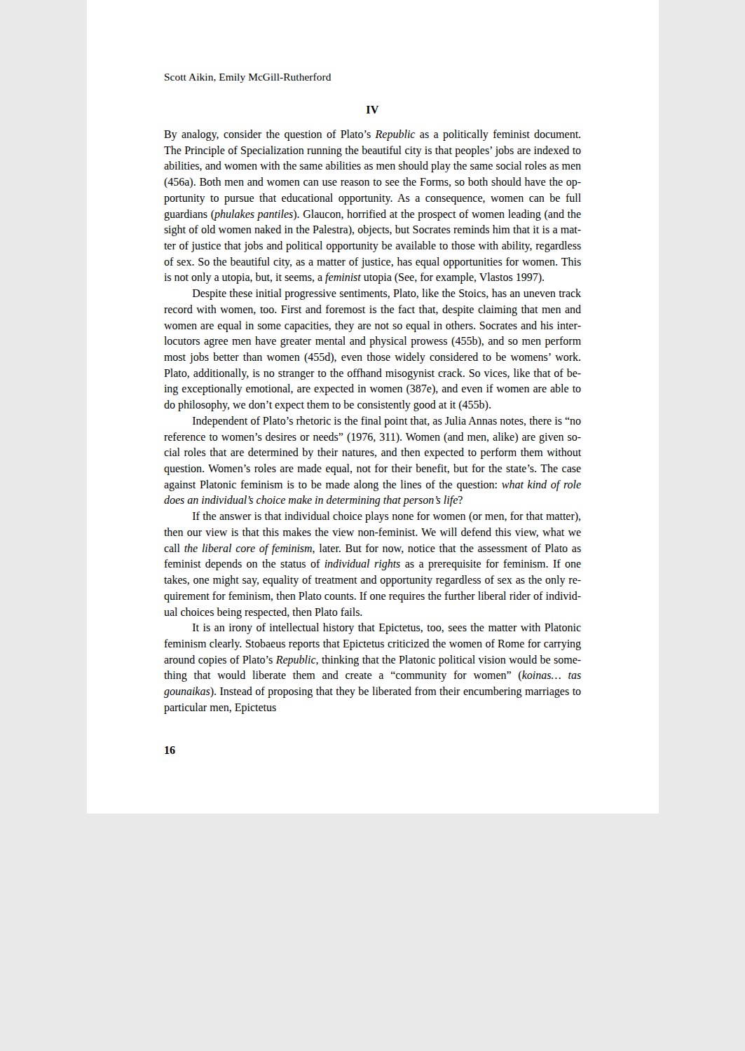Scott Aikin, Emily McGill-Rutherford
IV
By analogy, consider the question of Plato’s Republic as a politically feminist document. The Principle of Specialization running the beautiful city is that peoples’ jobs are indexed to abilities, and women with the same abilities as men should play the same social roles as men (456a). Both men and women can use reason to see the Forms, so both should have the opportunity to pursue that educational opportunity. As a consequence, women can be full guardians (phulakes pantiles). Glaucon, horrified at the prospect of women leading (and the sight of old women naked in the Palestra), objects, but Socrates reminds him that it is a matter of justice that jobs and political opportunity be available to those with ability, regardless of sex. So the beautiful city, as a matter of justice, has equal opportunities for women. This is not only a utopia, but, it seems, a feminist utopia (See, for example, Vlastos 1997).
Despite these initial progressive sentiments, Plato, like the Stoics, has an uneven track record with women, too. First and foremost is the fact that, despite claiming that men and women are equal in some capacities, they are not so equal in others. Socrates and his interlocutors agree men have greater mental and physical prowess (455b), and so men perform most jobs better than women (455d), even those widely considered to be womens’ work. Plato, additionally, is no stranger to the offhand misogynist crack. So vices, like that of being exceptionally emotional, are expected in women (387e), and even if women are able to do philosophy, we don’t expect them to be consistently good at it (455b).
Independent of Plato’s rhetoric is the final point that, as Julia Annas notes, there is “no reference to women’s desires or needs” (1976, 311). Women (and men, alike) are given social roles that are determined by their natures, and then expected to perform them without question. Women’s roles are made equal, not for their benefit, but for the state’s. The case against Platonic feminism is to be made along the lines of the question: what kind of role does an individual’s choice make in determining that person’s life?
If the answer is that individual choice plays none for women (or men, for that matter), then our view is that this makes the view non-feminist. We will defend this view, what we call the liberal core of feminism, later. But for now, notice that the assessment of Plato as feminist depends on the status of individual rights as a prerequisite for feminism. If one takes, one might say, equality of treatment and opportunity regardless of sex as the only requirement for feminism, then Plato counts. If one requires the further liberal rider of individual choices being respected, then Plato fails.
It is an irony of intellectual history that Epictetus, too, sees the matter with Platonic feminism clearly. Stobaeus reports that Epictetus criticized the women of Rome for carrying around copies of Plato’s Republic, thinking that the Platonic political vision would be something that would liberate them and create a “community for women” (koinas… tas gounaikas). Instead of proposing that they be liberated from their encumbering marriages to particular men, Epictetus
16